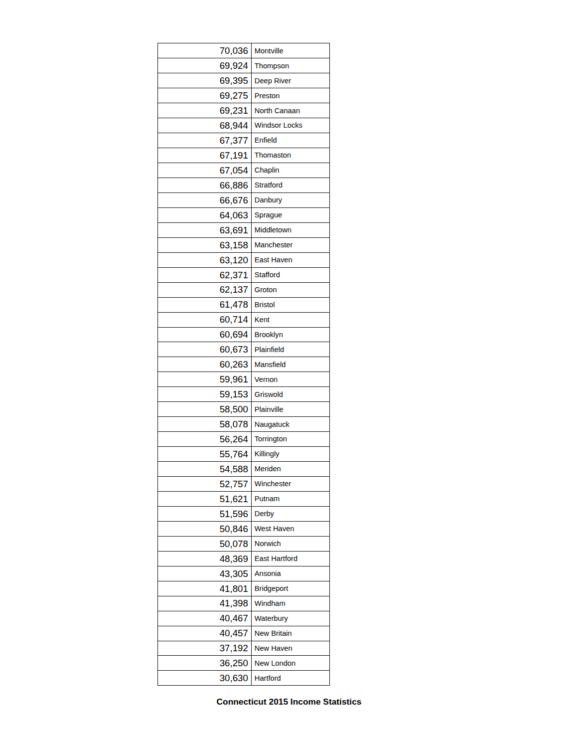| 70,036 | Montville |
| 69,924 | Thompson |
| 69,395 | Deep River |
| 69,275 | Preston |
| 69,231 | North Canaan |
| 68,944 | Windsor Locks |
| 67,377 | Enfield |
| 67,191 | Thomaston |
| 67,054 | Chaplin |
| 66,886 | Stratford |
| 66,676 | Danbury |
| 64,063 | Sprague |
| 63,691 | Middletown |
| 63,158 | Manchester |
| 63,120 | East Haven |
| 62,371 | Stafford |
| 62,137 | Groton |
| 61,478 | Bristol |
| 60,714 | Kent |
| 60,694 | Brooklyn |
| 60,673 | Plainfield |
| 60,263 | Mansfield |
| 59,961 | Vernon |
| 59,153 | Griswold |
| 58,500 | Plainville |
| 58,078 | Naugatuck |
| 56,264 | Torrington |
| 55,764 | Killingly |
| 54,588 | Meriden |
| 52,757 | Winchester |
| 51,621 | Putnam |
| 51,596 | Derby |
| 50,846 | West Haven |
| 50,078 | Norwich |
| 48,369 | East Hartford |
| 43,305 | Ansonia |
| 41,801 | Bridgeport |
| 41,398 | Windham |
| 40,467 | Waterbury |
| 40,457 | New Britain |
| 37,192 | New Haven |
| 36,250 | New London |
| 30,630 | Hartford |
Connecticut 2015 Income Statistics